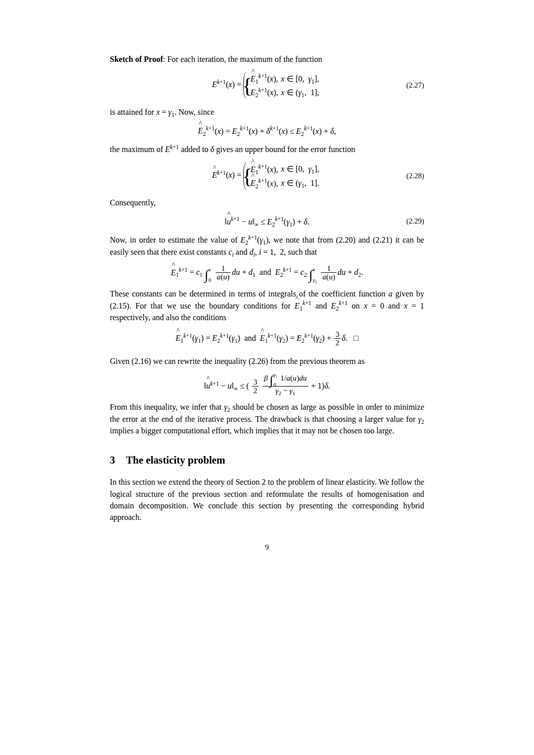Sketch of Proof: For each iteration, the maximum of the function
Ek+1(x) = {
| ^ E 1 k +1 ( x ), | x ∈ [0, γ 1 ], |
| E 2 k +1 ( x ), | x ∈ ( γ 1 , 1], |
(2.27)
is attained for x = γ1. Now, since
^E2k+1(x) = E2k+1(x) + δk+1(x) ≤ E2k+1(x) + δ,
the maximum of Ek+1 added to δ gives an upper bound for the error function
^Ek+1(x) = {
| ^ E 1 k +1 ( x ), | x ∈ [0, γ 1 ], |
| ^ E 2 k +1 ( x ), | x ∈ ( γ 1 , 1]. |
(2.28)
Consequently,
‖^uk+1 − u‖∞ ≤ E2k+1(γ1) + δ. (2.29)
Now, in order to estimate the value of E2k+1(γ1), we note that from (2.20) and (2.21) it can be easily seen that there exist constants ci and di, i = 1, 2, such that
^E1k+1 = c1 ∫x 0 1 a(u) du + d1 and E2k+1 = c2 ∫xγ1 1 a(u) du + d2.
These constants can be determined in terms of integrals of the coefficient function a given by (2.15). For that we use the boundary conditions for ^E1k+1 and E2k+1 on x = 0 and x = 1 respectively, and also the conditions
^E1k+1(γ1) = E2k+1(γ1) and ^E1k+1(γ2) = E2k+1(γ2) + 32 δ. □
Given (2.16) we can rewrite the inequality (2.26) from the previous theorem as
‖^uk+1 − u‖∞ ≤ ( 32 β ∫γ10 1/a(u)du γ2 − γ1 + 1)δ.
From this inequality, we infer that γ2 should be chosen as large as possible in order to minimize the error at the end of the iterative process. The drawback is that choosing a larger value for γ2 implies a bigger computational effort, which implies that it may not be chosen too large.
3 The elasticity problem
In this section we extend the theory of Section 2 to the problem of linear elasticity. We follow the logical structure of the previous section and reformulate the results of homogenisation and domain decomposition. We conclude this section by presenting the corresponding hybrid approach.
9